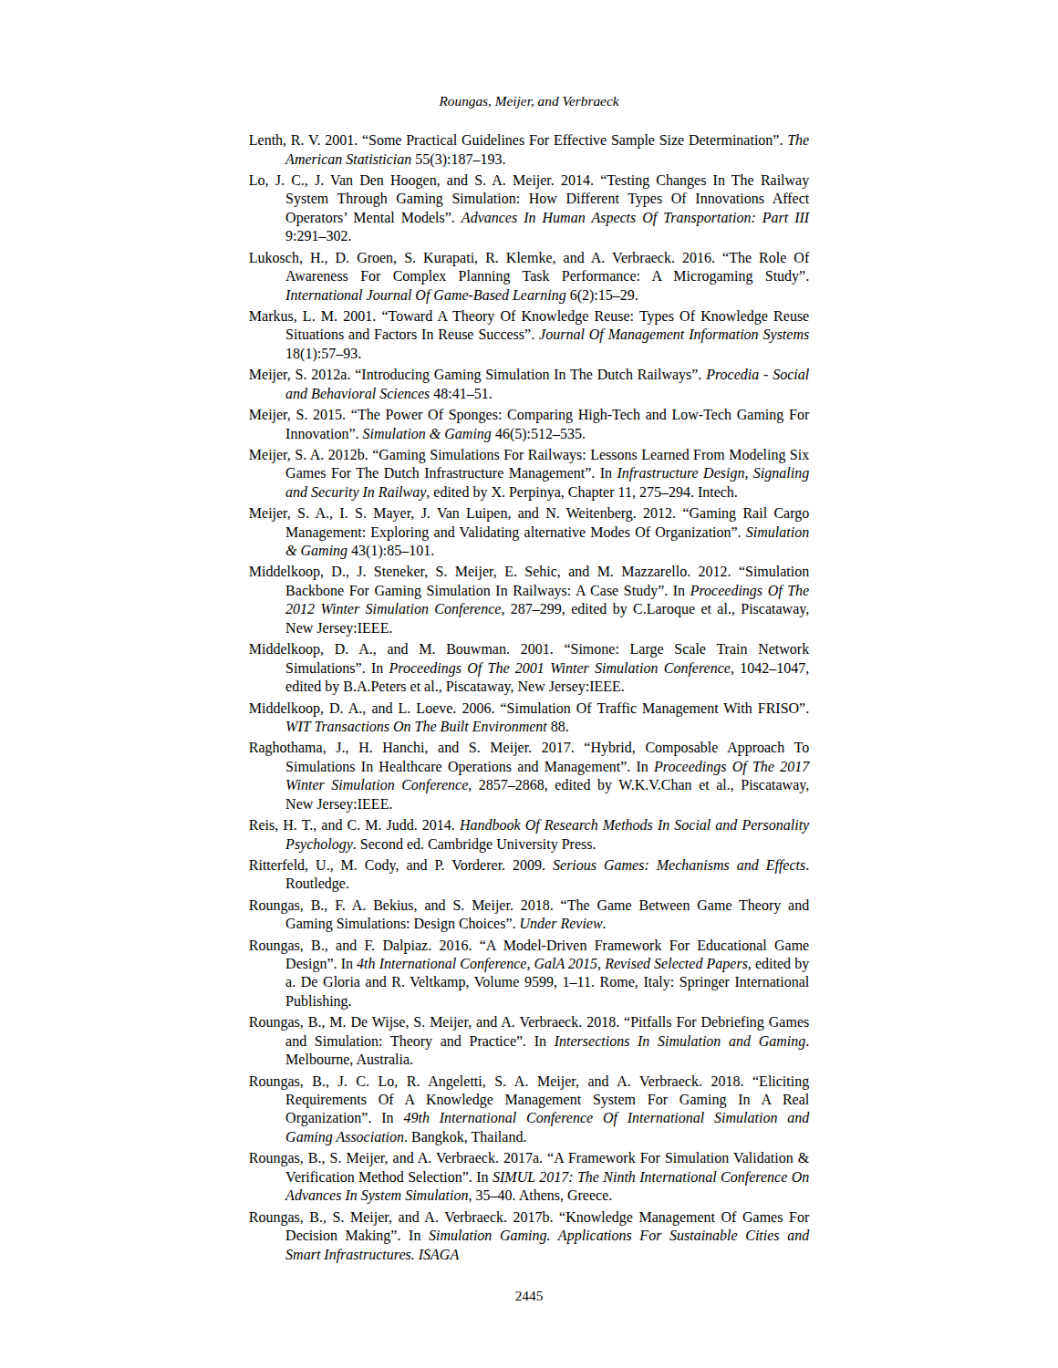Roungas, Meijer, and Verbraeck
Lenth, R. V. 2001. “Some Practical Guidelines For Effective Sample Size Determination”. The American Statistician 55(3):187–193.
Lo, J. C., J. Van Den Hoogen, and S. A. Meijer. 2014. “Testing Changes In The Railway System Through Gaming Simulation: How Different Types Of Innovations Affect Operators’ Mental Models”. Advances In Human Aspects Of Transportation: Part III 9:291–302.
Lukosch, H., D. Groen, S. Kurapati, R. Klemke, and A. Verbraeck. 2016. “The Role Of Awareness For Complex Planning Task Performance: A Microgaming Study”. International Journal Of Game-Based Learning 6(2):15–29.
Markus, L. M. 2001. “Toward A Theory Of Knowledge Reuse: Types Of Knowledge Reuse Situations and Factors In Reuse Success”. Journal Of Management Information Systems 18(1):57–93.
Meijer, S. 2012a. “Introducing Gaming Simulation In The Dutch Railways”. Procedia - Social and Behavioral Sciences 48:41–51.
Meijer, S. 2015. “The Power Of Sponges: Comparing High-Tech and Low-Tech Gaming For Innovation”. Simulation & Gaming 46(5):512–535.
Meijer, S. A. 2012b. “Gaming Simulations For Railways: Lessons Learned From Modeling Six Games For The Dutch Infrastructure Management”. In Infrastructure Design, Signaling and Security In Railway, edited by X. Perpinya, Chapter 11, 275–294. Intech.
Meijer, S. A., I. S. Mayer, J. Van Luipen, and N. Weitenberg. 2012. “Gaming Rail Cargo Management: Exploring and Validating alternative Modes Of Organization”. Simulation & Gaming 43(1):85–101.
Middelkoop, D., J. Steneker, S. Meijer, E. Sehic, and M. Mazzarello. 2012. “Simulation Backbone For Gaming Simulation In Railways: A Case Study”. In Proceedings Of The 2012 Winter Simulation Conference, 287–299, edited by C.Laroque et al., Piscataway, New Jersey:IEEE.
Middelkoop, D. A., and M. Bouwman. 2001. “Simone: Large Scale Train Network Simulations”. In Proceedings Of The 2001 Winter Simulation Conference, 1042–1047, edited by B.A.Peters et al., Piscataway, New Jersey:IEEE.
Middelkoop, D. A., and L. Loeve. 2006. “Simulation Of Traffic Management With FRISO”. WIT Transactions On The Built Environment 88.
Raghothama, J., H. Hanchi, and S. Meijer. 2017. “Hybrid, Composable Approach To Simulations In Healthcare Operations and Management”. In Proceedings Of The 2017 Winter Simulation Conference, 2857–2868, edited by W.K.V.Chan et al., Piscataway, New Jersey:IEEE.
Reis, H. T., and C. M. Judd. 2014. Handbook Of Research Methods In Social and Personality Psychology. Second ed. Cambridge University Press.
Ritterfeld, U., M. Cody, and P. Vorderer. 2009. Serious Games: Mechanisms and Effects. Routledge.
Roungas, B., F. A. Bekius, and S. Meijer. 2018. “The Game Between Game Theory and Gaming Simulations: Design Choices”. Under Review.
Roungas, B., and F. Dalpiaz. 2016. “A Model-Driven Framework For Educational Game Design”. In 4th International Conference, GalA 2015, Revised Selected Papers, edited by a. De Gloria and R. Veltkamp, Volume 9599, 1–11. Rome, Italy: Springer International Publishing.
Roungas, B., M. De Wijse, S. Meijer, and A. Verbraeck. 2018. “Pitfalls For Debriefing Games and Simulation: Theory and Practice”. In Intersections In Simulation and Gaming. Melbourne, Australia.
Roungas, B., J. C. Lo, R. Angeletti, S. A. Meijer, and A. Verbraeck. 2018. “Eliciting Requirements Of A Knowledge Management System For Gaming In A Real Organization”. In 49th International Conference Of International Simulation and Gaming Association. Bangkok, Thailand.
Roungas, B., S. Meijer, and A. Verbraeck. 2017a. “A Framework For Simulation Validation & Verification Method Selection”. In SIMUL 2017: The Ninth International Conference On Advances In System Simulation, 35–40. Athens, Greece.
Roungas, B., S. Meijer, and A. Verbraeck. 2017b. “Knowledge Management Of Games For Decision Making”. In Simulation Gaming. Applications For Sustainable Cities and Smart Infrastructures. ISAGA
2445